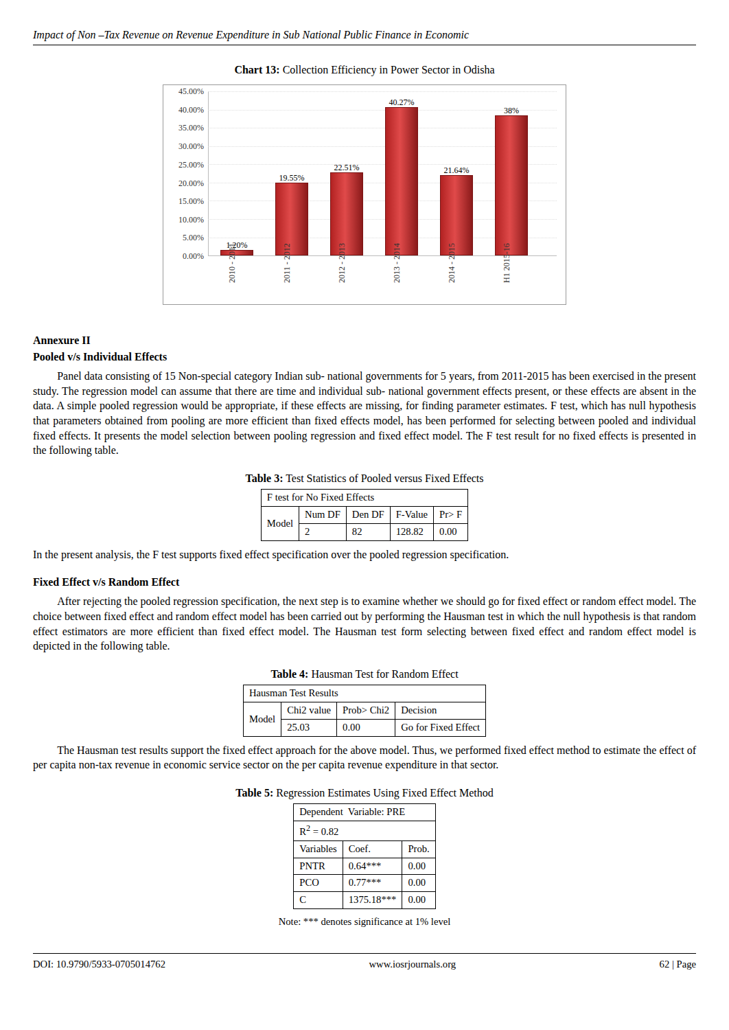Impact of Non –Tax Revenue on Revenue Expenditure in Sub National Public Finance in Economic
Chart 13: Collection Efficiency in Power Sector in Odisha
45.00% 40.00% 35.00% 30.00% 25.00% 20.00% 15.00% 10.00% 5.00% 0.00%
1.20%
19.55%
22.51%
40.27%
21.64%
38%
2010 - 2011
2011 - 2012
2012 - 2013
2013 - 2014
2014 - 2015
H1 2015-16
Annexure II
Pooled v/s Individual Effects
Panel data consisting of 15 Non-special category Indian sub- national governments for 5 years, from 2011-2015 has been exercised in the present study. The regression model can assume that there are time and individual sub- national government effects present, or these effects are absent in the data. A simple pooled regression would be appropriate, if these effects are missing, for finding parameter estimates. F test, which has null hypothesis that parameters obtained from pooling are more efficient than fixed effects model, has been performed for selecting between pooled and individual fixed effects. It presents the model selection between pooling regression and fixed effect model. The F test result for no fixed effects is presented in the following table.
Table 3: Test Statistics of Pooled versus Fixed Effects
| F test for No Fixed Effects |
| Model | Num DF | Den DF | F-Value | Pr> F |
| 2 | 82 | 128.82 | 0.00 |
In the present analysis, the F test supports fixed effect specification over the pooled regression specification.
Fixed Effect v/s Random Effect
After rejecting the pooled regression specification, the next step is to examine whether we should go for fixed effect or random effect model. The choice between fixed effect and random effect model has been carried out by performing the Hausman test in which the null hypothesis is that random effect estimators are more efficient than fixed effect model. The Hausman test form selecting between fixed effect and random effect model is depicted in the following table.
Table 4: Hausman Test for Random Effect
| Hausman Test Results |
| Model | Chi2 value | Prob> Chi2 | Decision |
| 25.03 | 0.00 | Go for Fixed Effect |
The Hausman test results support the fixed effect approach for the above model. Thus, we performed fixed effect method to estimate the effect of per capita non-tax revenue in economic service sector on the per capita revenue expenditure in that sector.
Table 5: Regression Estimates Using Fixed Effect Method
| Dependent Variable: PRE |
| R 2 = 0.82 |
| Variables | Coef. | Prob. |
| PNTR | 0.64*** | 0.00 |
| PCO | 0.77*** | 0.00 |
| C | 1375.18*** | 0.00 |
Note: *** denotes significance at 1% level
DOI: 10.9790/5933-0705014762
www.iosrjournals.org
62 | Page